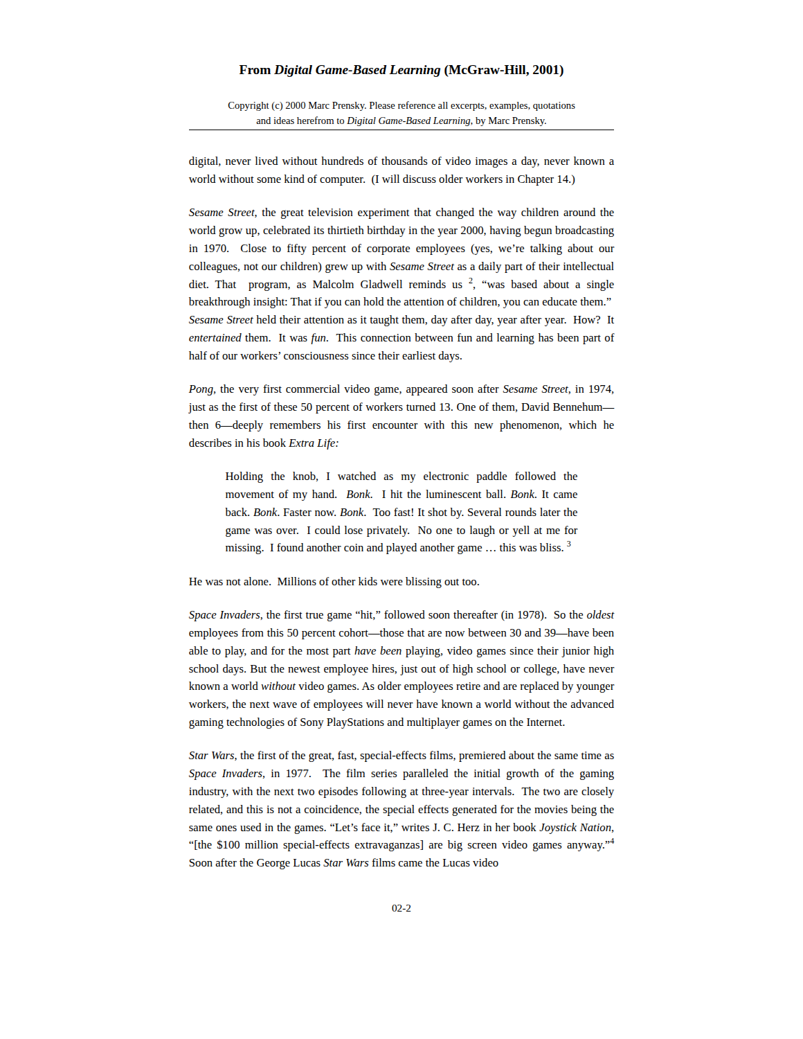From Digital Game-Based Learning (McGraw-Hill, 2001)
Copyright (c) 2000 Marc Prensky. Please reference all excerpts, examples, quotations and ideas herefrom to Digital Game-Based Learning, by Marc Prensky.
digital, never lived without hundreds of thousands of video images a day, never known a world without some kind of computer. (I will discuss older workers in Chapter 14.)
Sesame Street, the great television experiment that changed the way children around the world grow up, celebrated its thirtieth birthday in the year 2000, having begun broadcasting in 1970. Close to fifty percent of corporate employees (yes, we’re talking about our colleagues, not our children) grew up with Sesame Street as a daily part of their intellectual diet. That program, as Malcolm Gladwell reminds us 2, “was based about a single breakthrough insight: That if you can hold the attention of children, you can educate them.” Sesame Street held their attention as it taught them, day after day, year after year. How? It entertained them. It was fun. This connection between fun and learning has been part of half of our workers’ consciousness since their earliest days.
Pong, the very first commercial video game, appeared soon after Sesame Street, in 1974, just as the first of these 50 percent of workers turned 13. One of them, David Bennehum—then 6—deeply remembers his first encounter with this new phenomenon, which he describes in his book Extra Life:
Holding the knob, I watched as my electronic paddle followed the movement of my hand. Bonk. I hit the luminescent ball. Bonk. It came back. Bonk. Faster now. Bonk. Too fast! It shot by. Several rounds later the game was over. I could lose privately. No one to laugh or yell at me for missing. I found another coin and played another game … this was bliss. 3
He was not alone. Millions of other kids were blissing out too.
Space Invaders, the first true game “hit,” followed soon thereafter (in 1978). So the oldest employees from this 50 percent cohort—those that are now between 30 and 39—have been able to play, and for the most part have been playing, video games since their junior high school days. But the newest employee hires, just out of high school or college, have never known a world without video games. As older employees retire and are replaced by younger workers, the next wave of employees will never have known a world without the advanced gaming technologies of Sony PlayStations and multiplayer games on the Internet.
Star Wars, the first of the great, fast, special-effects films, premiered about the same time as Space Invaders, in 1977. The film series paralleled the initial growth of the gaming industry, with the next two episodes following at three-year intervals. The two are closely related, and this is not a coincidence, the special effects generated for the movies being the same ones used in the games. “Let’s face it,” writes J. C. Herz in her book Joystick Nation, “[the $100 million special-effects extravaganzas] are big screen video games anyway.”4 Soon after the George Lucas Star Wars films came the Lucas video
02-2